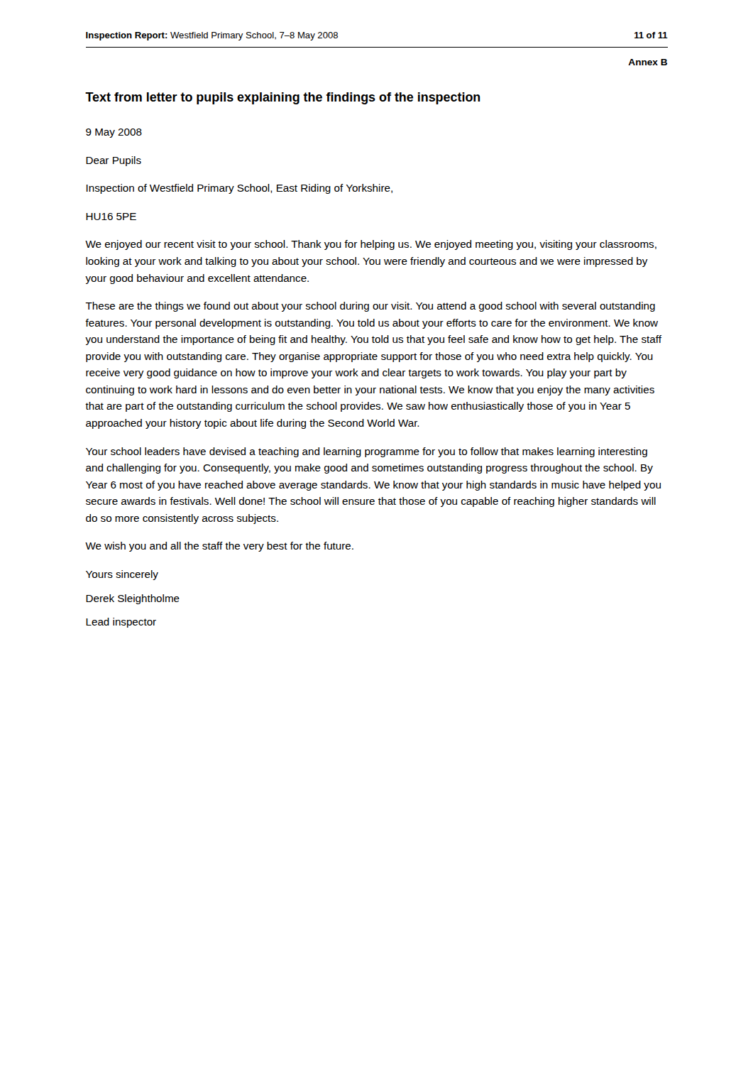Inspection Report: Westfield Primary School, 7–8 May 2008
11 of 11
Annex B
Text from letter to pupils explaining the findings of the inspection
9 May 2008
Dear Pupils
Inspection of Westfield Primary School, East Riding of Yorkshire,
HU16 5PE
We enjoyed our recent visit to your school. Thank you for helping us. We enjoyed meeting you, visiting your classrooms, looking at your work and talking to you about your school. You were friendly and courteous and we were impressed by your good behaviour and excellent attendance.
These are the things we found out about your school during our visit. You attend a good school with several outstanding features. Your personal development is outstanding. You told us about your efforts to care for the environment. We know you understand the importance of being fit and healthy. You told us that you feel safe and know how to get help. The staff provide you with outstanding care. They organise appropriate support for those of you who need extra help quickly. You receive very good guidance on how to improve your work and clear targets to work towards. You play your part by continuing to work hard in lessons and do even better in your national tests. We know that you enjoy the many activities that are part of the outstanding curriculum the school provides. We saw how enthusiastically those of you in Year 5 approached your history topic about life during the Second World War.
Your school leaders have devised a teaching and learning programme for you to follow that makes learning interesting and challenging for you. Consequently, you make good and sometimes outstanding progress throughout the school. By Year 6 most of you have reached above average standards. We know that your high standards in music have helped you secure awards in festivals. Well done! The school will ensure that those of you capable of reaching higher standards will do so more consistently across subjects.
We wish you and all the staff the very best for the future.
Yours sincerely
Derek Sleightholme
Lead inspector